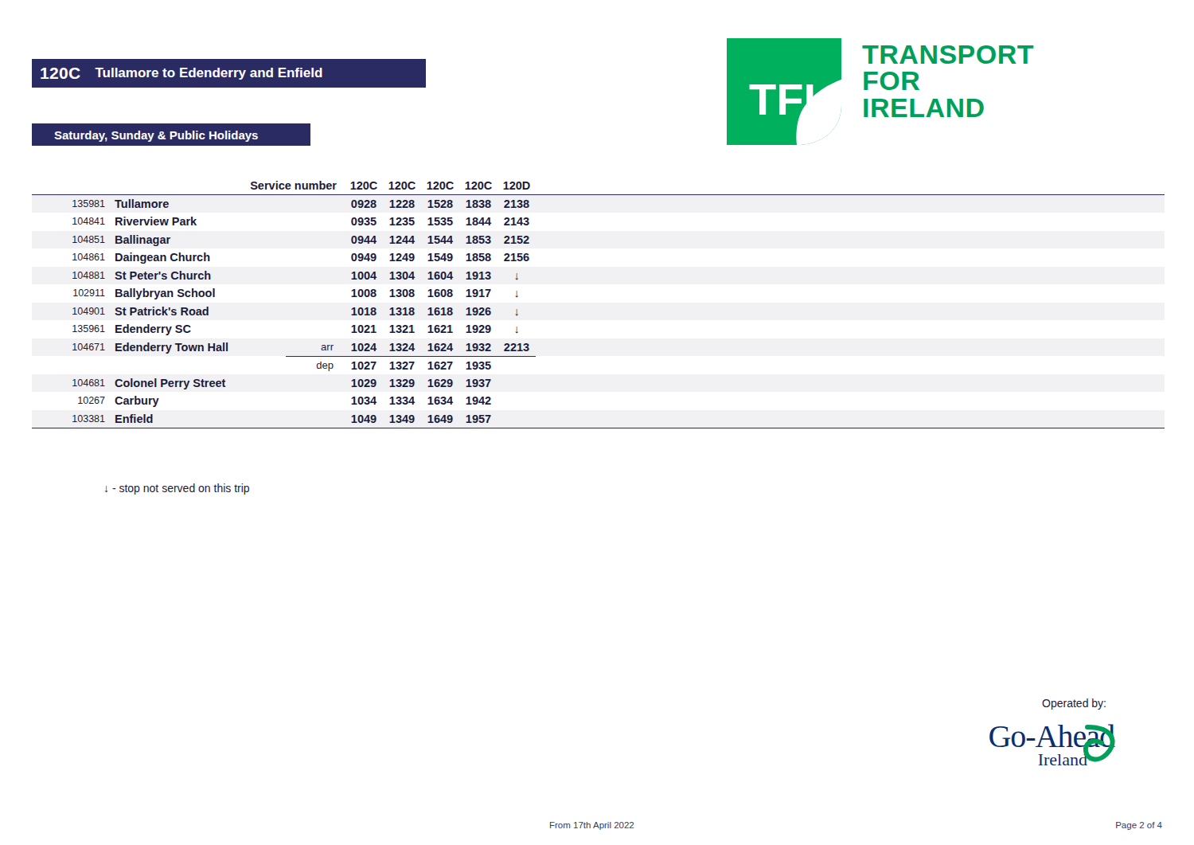120C Tullamore to Edenderry and Enfield
Saturday, Sunday & Public Holidays
TFI
TRANSPORT
FOR
IRELAND
| | Service number | 120C | 120C | 120C | 120C | 120D | |
| 135981 | Tullamore | | 0928 | 1228 | 1528 | 1838 | 2138 | |
| 104841 | Riverview Park | | 0935 | 1235 | 1535 | 1844 | 2143 | |
| 104851 | Ballinagar | | 0944 | 1244 | 1544 | 1853 | 2152 | |
| 104861 | Daingean Church | | 0949 | 1249 | 1549 | 1858 | 2156 | |
| 104881 | St Peter's Church | | 1004 | 1304 | 1604 | 1913 | ↓ | |
| 102911 | Ballybryan School | | 1008 | 1308 | 1608 | 1917 | ↓ | |
| 104901 | St Patrick's Road | | 1018 | 1318 | 1618 | 1926 | ↓ | |
| 135961 | Edenderry SC | | 1021 | 1321 | 1621 | 1929 | ↓ | |
| 104671 | Edenderry Town Hall | arr | 1024 | 1324 | 1624 | 1932 | 2213 | |
| | | dep | 1027 | 1327 | 1627 | 1935 | | |
| 104681 | Colonel Perry Street | | 1029 | 1329 | 1629 | 1937 | | |
| 10267 | Carbury | | 1034 | 1334 | 1634 | 1942 | | |
| 103381 | Enfield | | 1049 | 1349 | 1649 | 1957 | | |
↓ - stop not served on this trip
Operated by:
Go-Ahead
Ireland
From 17th April 2022
Page 2 of 4